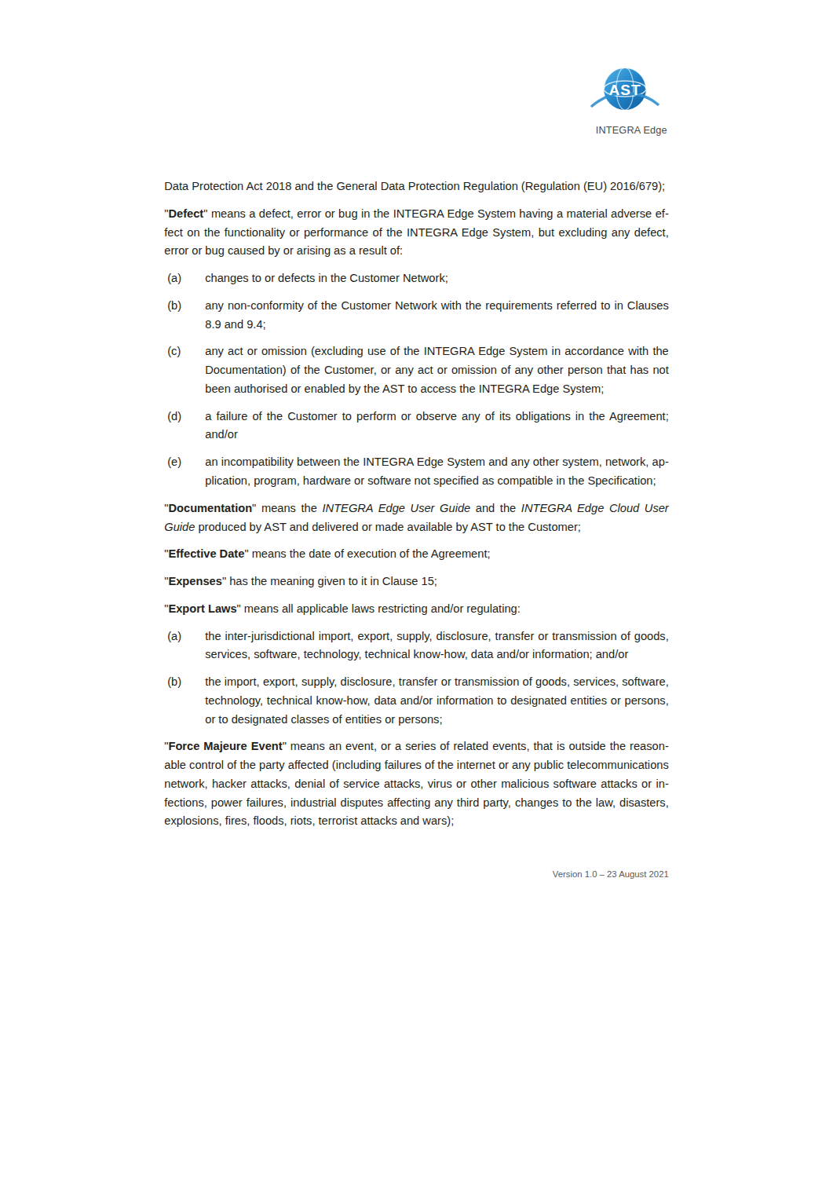AST
INTEGRA Edge
Data Protection Act 2018 and the General Data Protection Regulation (Regulation (EU) 2016/679);
"Defect" means a defect, error or bug in the INTEGRA Edge System having a material adverse effect on the functionality or performance of the INTEGRA Edge System, but excluding any defect, error or bug caused by or arising as a result of:
(a) changes to or defects in the Customer Network;
(b) any non-conformity of the Customer Network with the requirements referred to in Clauses 8.9 and 9.4;
(c) any act or omission (excluding use of the INTEGRA Edge System in accordance with the Documentation) of the Customer, or any act or omission of any other person that has not been authorised or enabled by the AST to access the INTEGRA Edge System;
(d) a failure of the Customer to perform or observe any of its obligations in the Agreement; and/or
(e) an incompatibility between the INTEGRA Edge System and any other system, network, application, program, hardware or software not specified as compatible in the Specification;
"Documentation" means the INTEGRA Edge User Guide and the INTEGRA Edge Cloud User Guide produced by AST and delivered or made available by AST to the Customer;
"Effective Date" means the date of execution of the Agreement;
"Expenses" has the meaning given to it in Clause 15;
"Export Laws" means all applicable laws restricting and/or regulating:
(a) the inter-jurisdictional import, export, supply, disclosure, transfer or transmission of goods, services, software, technology, technical know-how, data and/or information; and/or
(b) the import, export, supply, disclosure, transfer or transmission of goods, services, software, technology, technical know-how, data and/or information to designated entities or persons, or to designated classes of entities or persons;
"Force Majeure Event" means an event, or a series of related events, that is outside the reasonable control of the party affected (including failures of the internet or any public telecommunications network, hacker attacks, denial of service attacks, virus or other malicious software attacks or infections, power failures, industrial disputes affecting any third party, changes to the law, disasters, explosions, fires, floods, riots, terrorist attacks and wars);
Version 1.0 – 23 August 2021